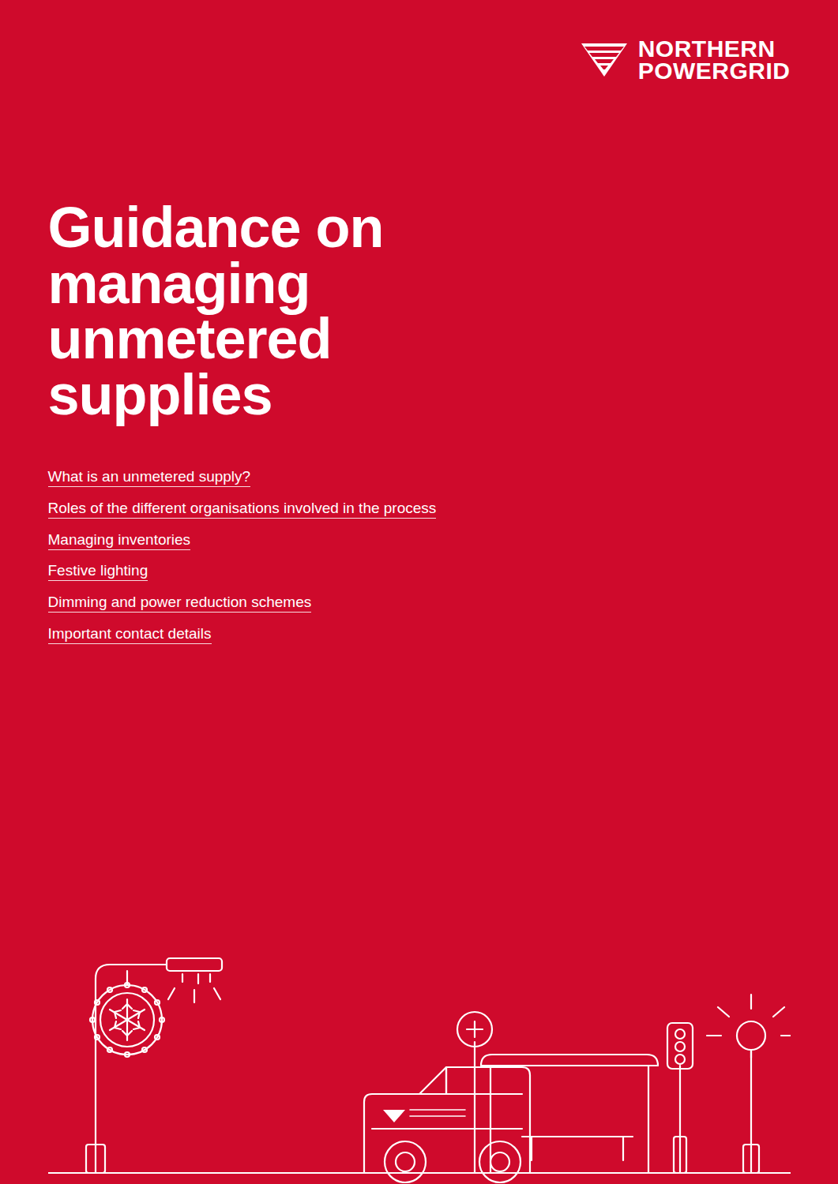NORTHERN POWERGRID
Guidance on managing unmetered supplies
What is an unmetered supply?
Roles of the different organisations involved in the process
Managing inventories
Festive lighting
Dimming and power reduction schemes
Important contact details